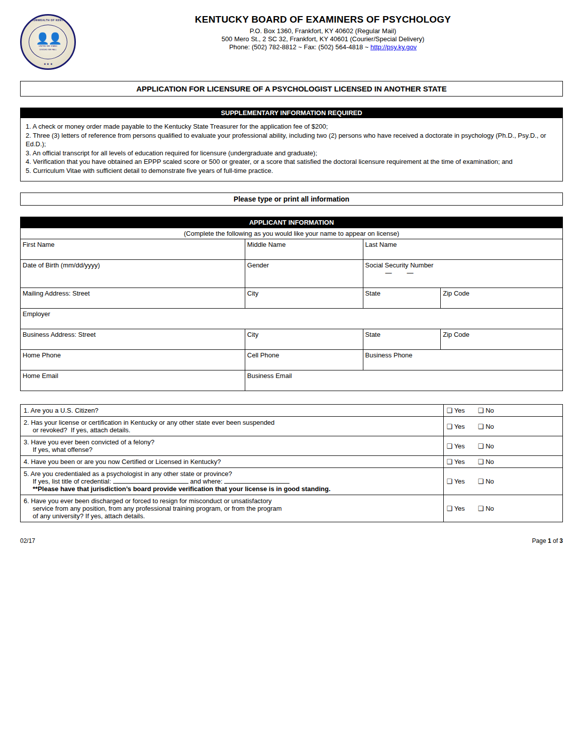COMMONWEALTH OF KENTUCKY
👤👤
UNITED WE STAND
DIVIDED WE FALL
★ ★ ★
KENTUCKY BOARD OF EXAMINERS OF PSYCHOLOGY
P.O. Box 1360, Frankfort, KY 40602 (Regular Mail)
500 Mero St., 2 SC 32, Frankfort, KY 40601 (Courier/Special Delivery)
Phone: (502) 782-8812 ~ Fax: (502) 564-4818 ~ http://psy.ky.gov
APPLICATION FOR LICENSURE OF A PSYCHOLOGIST LICENSED IN ANOTHER STATE
SUPPLEMENTARY INFORMATION REQUIRED
1. A check or money order made payable to the Kentucky State Treasurer for the application fee of $200;
2. Three (3) letters of reference from persons qualified to evaluate your professional ability, including two (2) persons who have received a doctorate in psychology (Ph.D., Psy.D., or Ed.D.);
3. An official transcript for all levels of education required for licensure (undergraduate and graduate);
4. Verification that you have obtained an EPPP scaled score or 500 or greater, or a score that satisfied the doctoral licensure requirement at the time of examination; and
5. Curriculum Vitae with sufficient detail to demonstrate five years of full-time practice.
Please type or print all information
| APPLICANT INFORMATION |
| (Complete the following as you would like your name to appear on license) |
| First Name | Middle Name | Last Name |
| Date of Birth (mm/dd/yyyy) | Gender | Social Security Number —— |
| Mailing Address: Street | City | State | Zip Code |
| Employer |
| Business Address: Street | City | State | Zip Code |
| Home Phone | Cell Phone | Business Phone |
| Home Email | Business Email |
| 1. Are you a U.S. Citizen? | ❑ Yes ❑ No |
| 2. Has your license or certification in Kentucky or any other state ever been suspended or revoked? If yes, attach details. | ❑ Yes ❑ No |
| 3. Have you ever been convicted of a felony? If yes, what offense? | ❑ Yes ❑ No |
| 4. Have you been or are you now Certified or Licensed in Kentucky? | ❑ Yes ❑ No |
| 5. Are you credentialed as a psychologist in any other state or province? If yes, list title of credential: and where: **Please have that jurisdiction’s board provide verification that your license is in good standing. | ❑ Yes ❑ No |
| 6. Have you ever been discharged or forced to resign for misconduct or unsatisfactory service from any position, from any professional training program, or from the program of any university? If yes, attach details. | ❑ Yes ❑ No |
02/17
Page 1 of 3